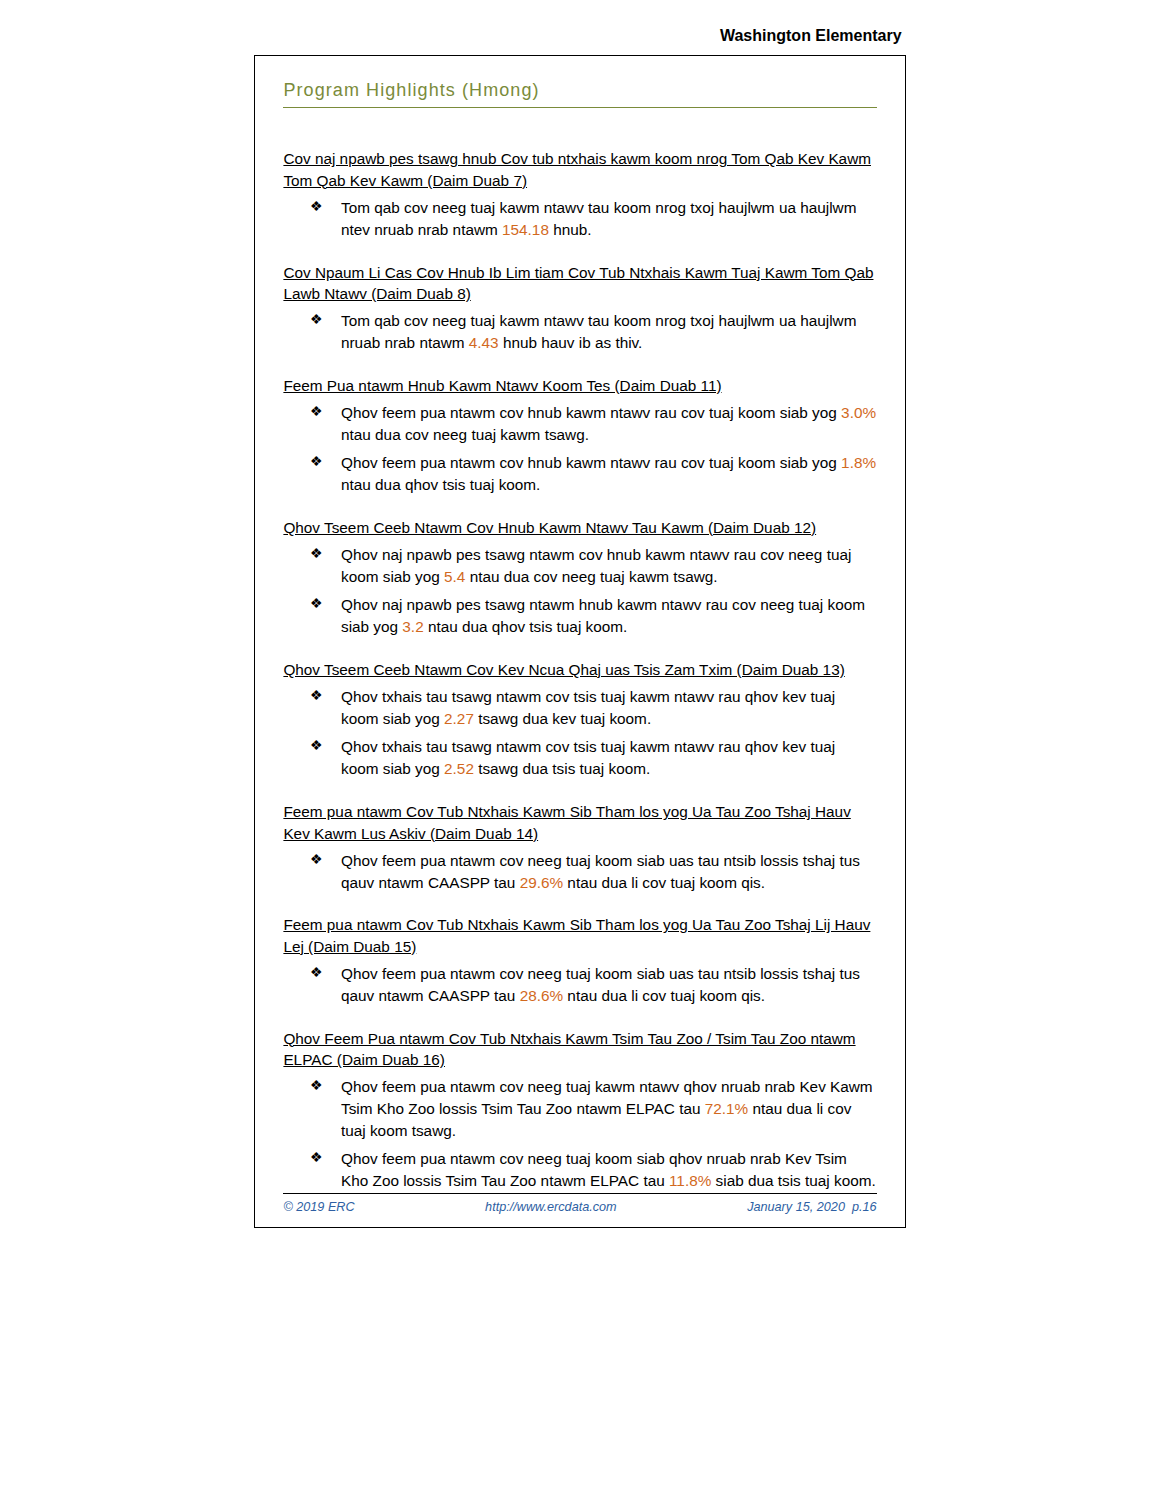Washington Elementary
Program Highlights (Hmong)
Cov naj npawb pes tsawg hnub Cov tub ntxhais kawm koom nrog Tom Qab Kev Kawm Tom Qab Kev Kawm (Daim Duab 7)
Tom qab cov neeg tuaj kawm ntawv tau koom nrog txoj haujlwm ua haujlwm ntev nruab nrab ntawm 154.18 hnub.
Cov Npaum Li Cas Cov Hnub Ib Lim tiam Cov Tub Ntxhais Kawm Tuaj Kawm Tom Qab Lawb Ntawv (Daim Duab 8)
Tom qab cov neeg tuaj kawm ntawv tau koom nrog txoj haujlwm ua haujlwm nruab nrab ntawm 4.43 hnub hauv ib as thiv.
Feem Pua ntawm Hnub Kawm Ntawv Koom Tes (Daim Duab 11)
Qhov feem pua ntawm cov hnub kawm ntawv rau cov tuaj koom siab yog 3.0% ntau dua cov neeg tuaj kawm tsawg.
Qhov feem pua ntawm cov hnub kawm ntawv rau cov tuaj koom siab yog 1.8% ntau dua qhov tsis tuaj koom.
Qhov Tseem Ceeb Ntawm Cov Hnub Kawm Ntawv Tau Kawm (Daim Duab 12)
Qhov naj npawb pes tsawg ntawm cov hnub kawm ntawv rau cov neeg tuaj koom siab yog 5.4 ntau dua cov neeg tuaj kawm tsawg.
Qhov naj npawb pes tsawg ntawm hnub kawm ntawv rau cov neeg tuaj koom siab yog 3.2 ntau dua qhov tsis tuaj koom.
Qhov Tseem Ceeb Ntawm Cov Kev Ncua Qhaj uas Tsis Zam Txim (Daim Duab 13)
Qhov txhais tau tsawg ntawm cov tsis tuaj kawm ntawv rau qhov kev tuaj koom siab yog 2.27 tsawg dua kev tuaj koom.
Qhov txhais tau tsawg ntawm cov tsis tuaj kawm ntawv rau qhov kev tuaj koom siab yog 2.52 tsawg dua tsis tuaj koom.
Feem pua ntawm Cov Tub Ntxhais Kawm Sib Tham los yog Ua Tau Zoo Tshaj Hauv Kev Kawm Lus Askiv (Daim Duab 14)
Qhov feem pua ntawm cov neeg tuaj koom siab uas tau ntsib lossis tshaj tus qauv ntawm CAASPP tau 29.6% ntau dua li cov tuaj koom qis.
Feem pua ntawm Cov Tub Ntxhais Kawm Sib Tham los yog Ua Tau Zoo Tshaj Lij Hauv Lej (Daim Duab 15)
Qhov feem pua ntawm cov neeg tuaj koom siab uas tau ntsib lossis tshaj tus qauv ntawm CAASPP tau 28.6% ntau dua li cov tuaj koom qis.
Qhov Feem Pua ntawm Cov Tub Ntxhais Kawm Tsim Tau Zoo / Tsim Tau Zoo ntawm ELPAC (Daim Duab 16)
Qhov feem pua ntawm cov neeg tuaj kawm ntawv qhov nruab nrab Kev Kawm Tsim Kho Zoo lossis Tsim Tau Zoo ntawm ELPAC tau 72.1% ntau dua li cov tuaj koom tsawg.
Qhov feem pua ntawm cov neeg tuaj koom siab qhov nruab nrab Kev Tsim Kho Zoo lossis Tsim Tau Zoo ntawm ELPAC tau 11.8% siab dua tsis tuaj koom.
© 2019 ERC http://www.ercdata.com January 15, 2020 p.16